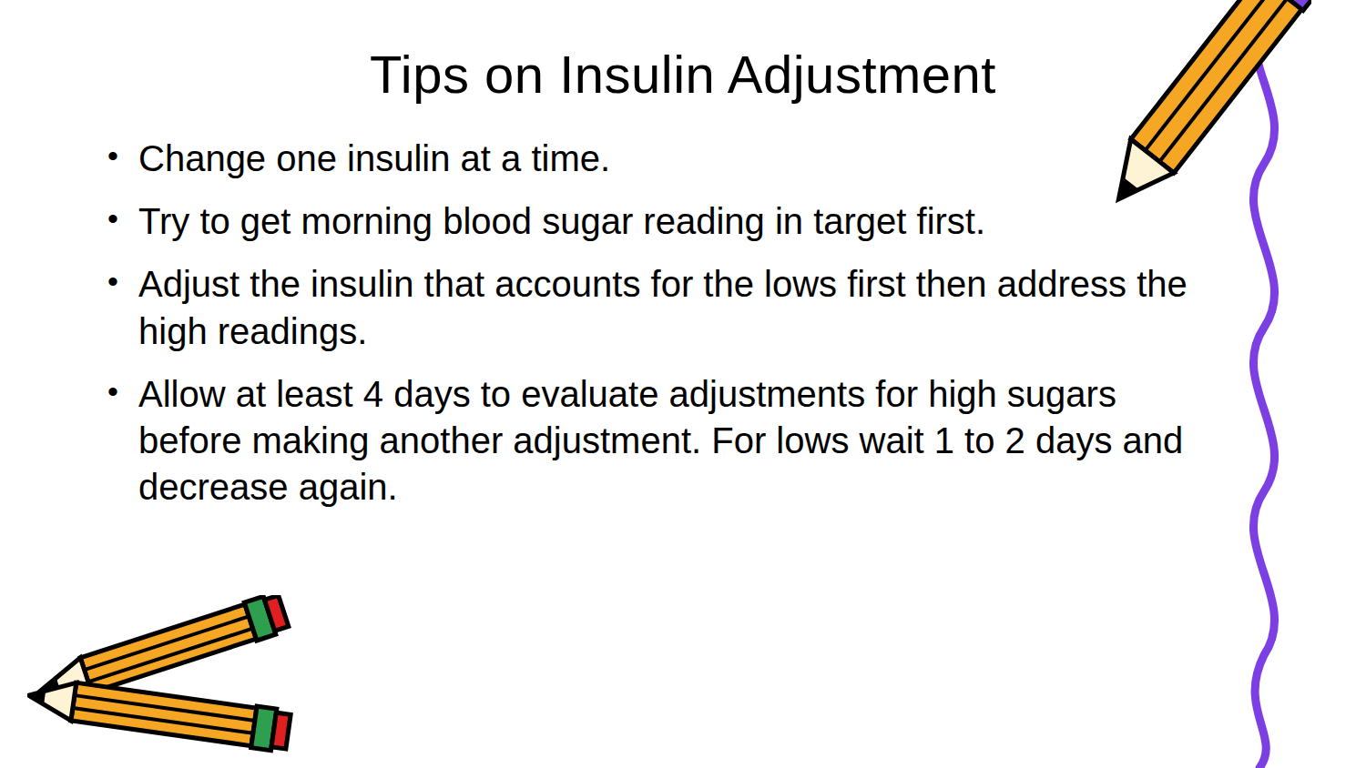Tips on Insulin Adjustment
Change one insulin at a time.
Try to get morning blood sugar reading in target first.
Adjust the insulin that accounts for the lows first then address the high readings.
Allow at least 4 days to evaluate adjustments for high sugars before making another adjustment. For lows wait 1 to 2 days and decrease again.